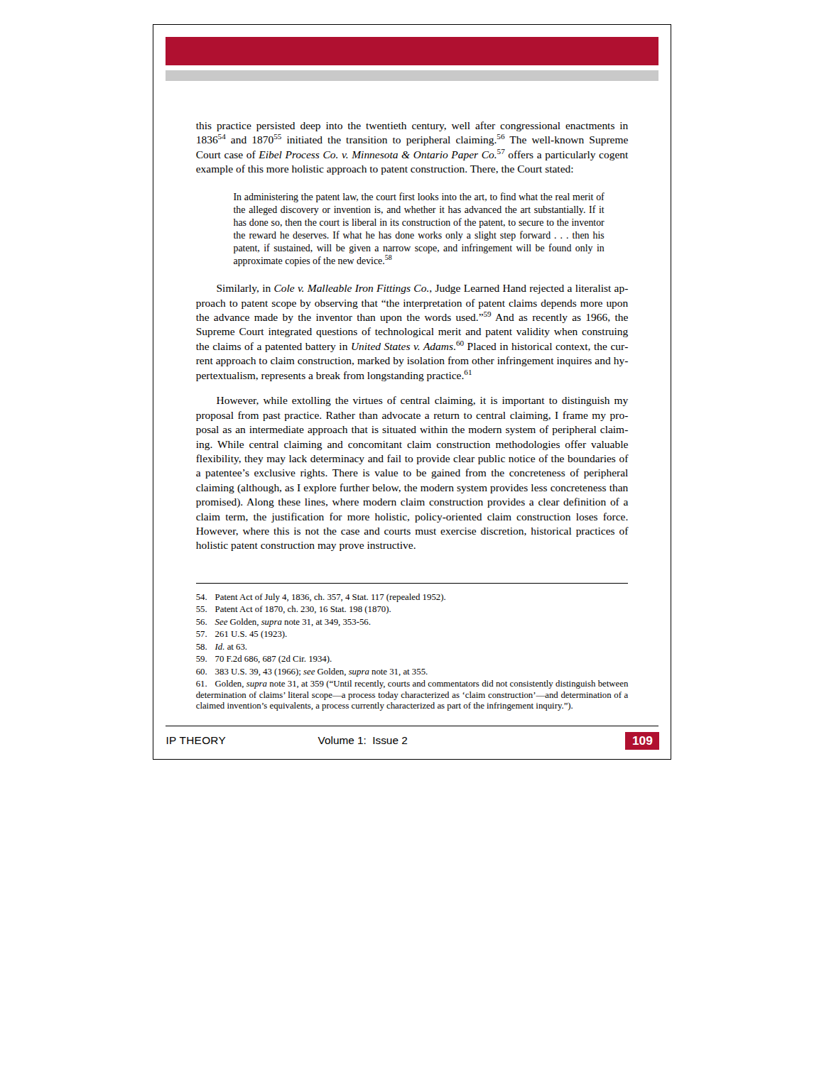this practice persisted deep into the twentieth century, well after congressional enactments in 183654 and 187055 initiated the transition to peripheral claiming.56 The well-known Supreme Court case of Eibel Process Co. v. Minnesota & Ontario Paper Co.57 offers a particularly cogent example of this more holistic approach to patent construction. There, the Court stated:
In administering the patent law, the court first looks into the art, to find what the real merit of the alleged discovery or invention is, and whether it has advanced the art substantially. If it has done so, then the court is liberal in its construction of the patent, to secure to the inventor the reward he deserves. If what he has done works only a slight step forward . . . then his patent, if sustained, will be given a narrow scope, and infringement will be found only in approximate copies of the new device.58
Similarly, in Cole v. Malleable Iron Fittings Co., Judge Learned Hand rejected a literalist approach to patent scope by observing that “the interpretation of patent claims depends more upon the advance made by the inventor than upon the words used.”59 And as recently as 1966, the Supreme Court integrated questions of technological merit and patent validity when construing the claims of a patented battery in United States v. Adams.60 Placed in historical context, the current approach to claim construction, marked by isolation from other infringement inquires and hypertextualism, represents a break from longstanding practice.61
However, while extolling the virtues of central claiming, it is important to distinguish my proposal from past practice. Rather than advocate a return to central claiming, I frame my proposal as an intermediate approach that is situated within the modern system of peripheral claiming. While central claiming and concomitant claim construction methodologies offer valuable flexibility, they may lack determinacy and fail to provide clear public notice of the boundaries of a patentee’s exclusive rights. There is value to be gained from the concreteness of peripheral claiming (although, as I explore further below, the modern system provides less concreteness than promised). Along these lines, where modern claim construction provides a clear definition of a claim term, the justification for more holistic, policy-oriented claim construction loses force. However, where this is not the case and courts must exercise discretion, historical practices of holistic patent construction may prove instructive.
54. Patent Act of July 4, 1836, ch. 357, 4 Stat. 117 (repealed 1952).
55. Patent Act of 1870, ch. 230, 16 Stat. 198 (1870).
56. See Golden, supra note 31, at 349, 353-56.
57. 261 U.S. 45 (1923).
58. Id. at 63.
59. 70 F.2d 686, 687 (2d Cir. 1934).
60. 383 U.S. 39, 43 (1966); see Golden, supra note 31, at 355.
61. Golden, supra note 31, at 359 (“Until recently, courts and commentators did not consistently distinguish between determination of claims’ literal scope—a process today characterized as ‘claim construction’—and determination of a claimed invention’s equivalents, a process currently characterized as part of the infringement inquiry.”).
IP THEORY Volume 1: Issue 2 109